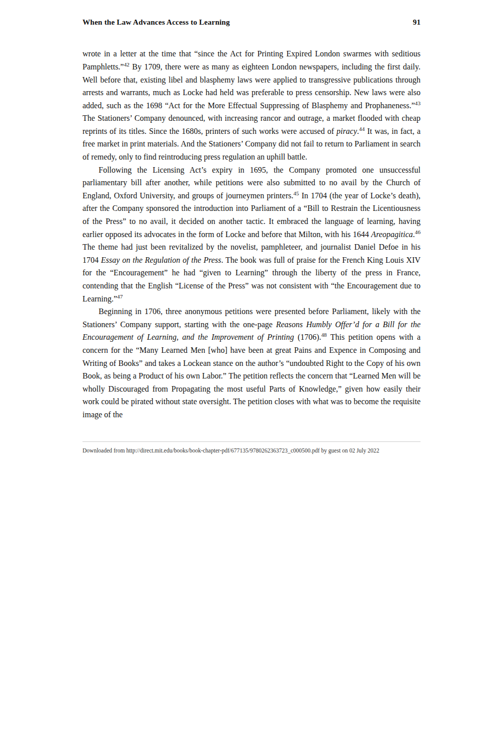When the Law Advances Access to Learning 91
wrote in a letter at the time that “since the Act for Printing Expired London swarmes with seditious Pamphletts.”42 By 1709, there were as many as eighteen London newspapers, including the first daily. Well before that, existing libel and blasphemy laws were applied to transgressive publications through arrests and warrants, much as Locke had held was preferable to press censorship. New laws were also added, such as the 1698 “Act for the More Effectual Suppressing of Blasphemy and Prophaneness.”43 The Stationers’ Company denounced, with increasing rancor and outrage, a market flooded with cheap reprints of its titles. Since the 1680s, printers of such works were accused of piracy.44 It was, in fact, a free market in print materials. And the Stationers’ Company did not fail to return to Parliament in search of remedy, only to find reintroducing press regulation an uphill battle.
Following the Licensing Act’s expiry in 1695, the Company promoted one unsuccessful parliamentary bill after another, while petitions were also submitted to no avail by the Church of England, Oxford University, and groups of journeymen printers.45 In 1704 (the year of Locke’s death), after the Company sponsored the introduction into Parliament of a “Bill to Restrain the Licentiousness of the Press” to no avail, it decided on another tactic. It embraced the language of learning, having earlier opposed its advocates in the form of Locke and before that Milton, with his 1644 Areopagitica.46 The theme had just been revitalized by the novelist, pamphleteer, and journalist Daniel Defoe in his 1704 Essay on the Regulation of the Press. The book was full of praise for the French King Louis XIV for the “Encouragement” he had “given to Learning” through the liberty of the press in France, contending that the English “License of the Press” was not consistent with “the Encouragement due to Learning.”47
Beginning in 1706, three anonymous petitions were presented before Parliament, likely with the Stationers’ Company support, starting with the one-page Reasons Humbly Offer’d for a Bill for the Encouragement of Learning, and the Improvement of Printing (1706).48 This petition opens with a concern for the “Many Learned Men [who] have been at great Pains and Expence in Composing and Writing of Books” and takes a Lockean stance on the author’s “undoubted Right to the Copy of his own Book, as being a Product of his own Labor.” The petition reflects the concern that “Learned Men will be wholly Discouraged from Propagating the most useful Parts of Knowledge,” given how easily their work could be pirated without state oversight. The petition closes with what was to become the requisite image of the
Downloaded from http://direct.mit.edu/books/book-chapter-pdf/677135/9780262363723_c000500.pdf by guest on 02 July 2022